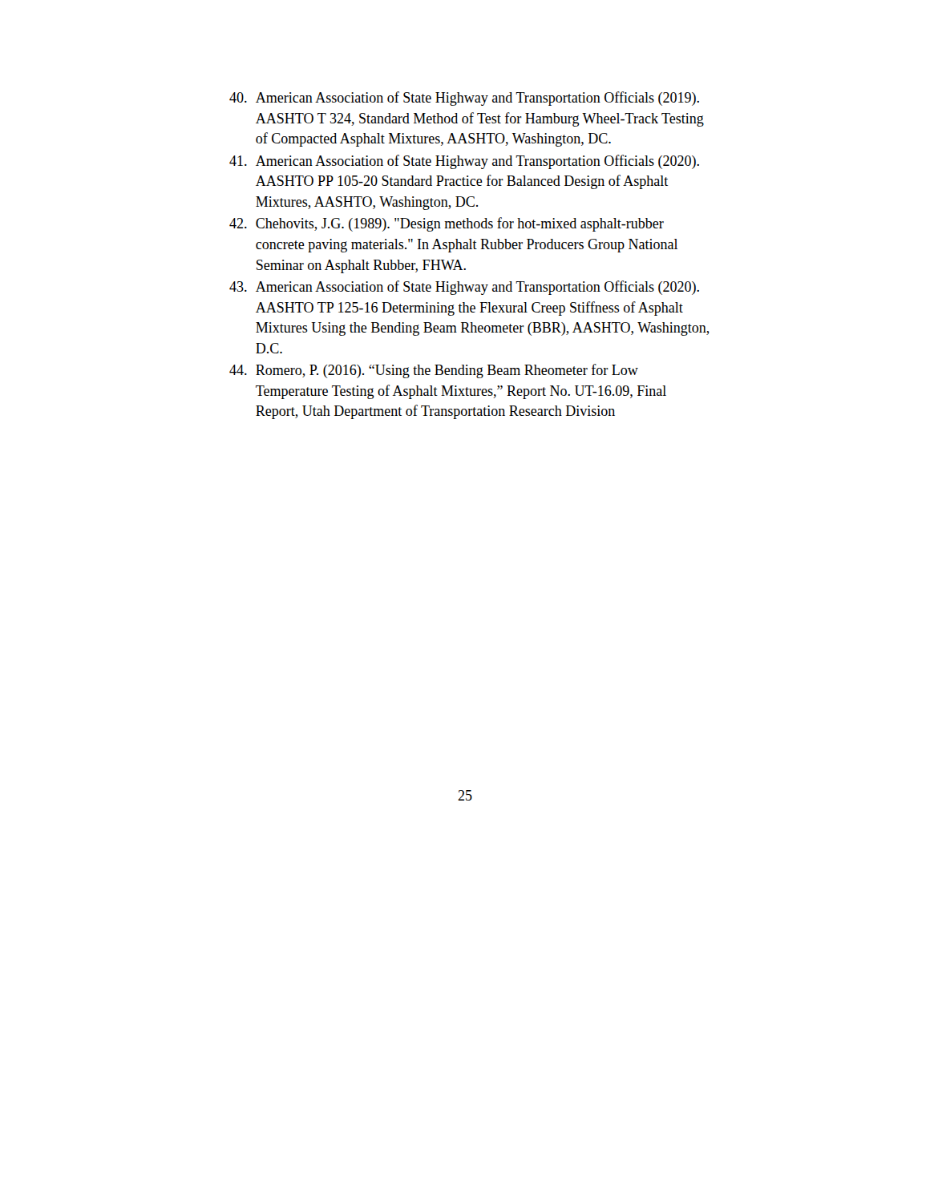American Association of State Highway and Transportation Officials (2019). AASHTO T 324, Standard Method of Test for Hamburg Wheel-Track Testing of Compacted Asphalt Mixtures, AASHTO, Washington, DC.
American Association of State Highway and Transportation Officials (2020). AASHTO PP 105-20 Standard Practice for Balanced Design of Asphalt Mixtures, AASHTO, Washington, DC.
Chehovits, J.G. (1989). "Design methods for hot-mixed asphalt-rubber concrete paving materials." In Asphalt Rubber Producers Group National Seminar on Asphalt Rubber, FHWA.
American Association of State Highway and Transportation Officials (2020). AASHTO TP 125-16 Determining the Flexural Creep Stiffness of Asphalt Mixtures Using the Bending Beam Rheometer (BBR), AASHTO, Washington, D.C.
Romero, P. (2016). “Using the Bending Beam Rheometer for Low Temperature Testing of Asphalt Mixtures,” Report No. UT-16.09, Final Report, Utah Department of Transportation Research Division
25